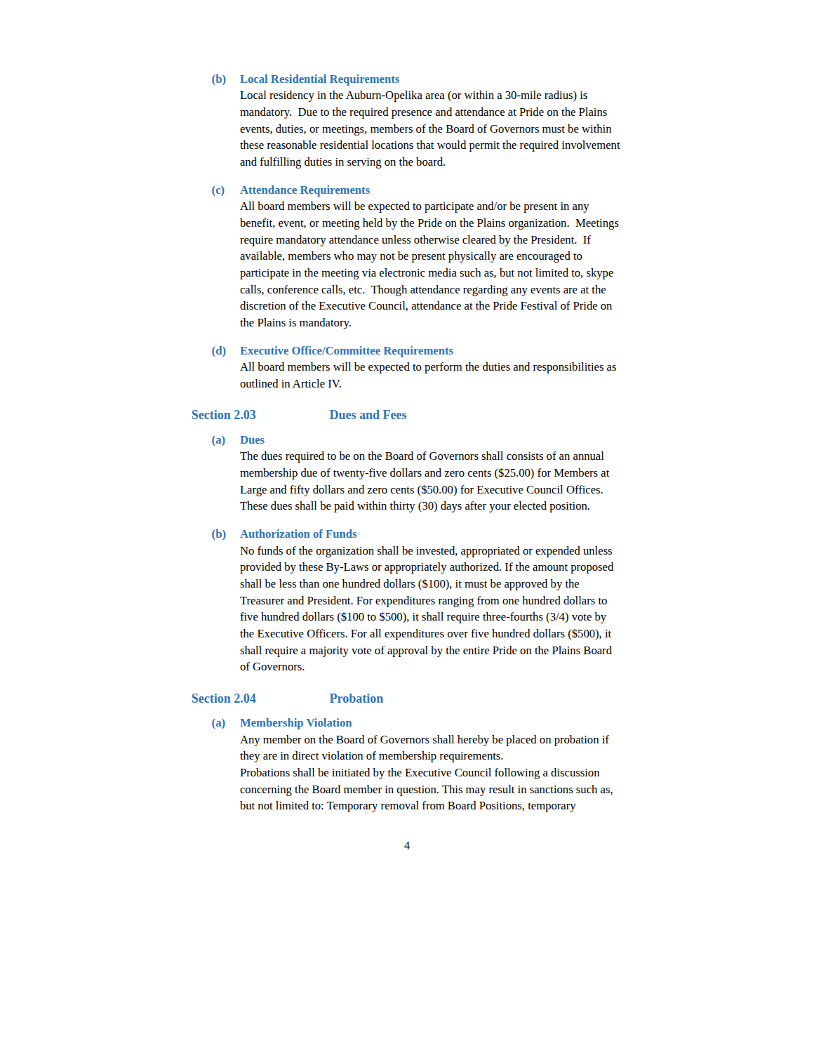(b) Local Residential Requirements
Local residency in the Auburn-Opelika area (or within a 30-mile radius) is mandatory. Due to the required presence and attendance at Pride on the Plains events, duties, or meetings, members of the Board of Governors must be within these reasonable residential locations that would permit the required involvement and fulfilling duties in serving on the board.
(c) Attendance Requirements
All board members will be expected to participate and/or be present in any benefit, event, or meeting held by the Pride on the Plains organization. Meetings require mandatory attendance unless otherwise cleared by the President. If available, members who may not be present physically are encouraged to participate in the meeting via electronic media such as, but not limited to, skype calls, conference calls, etc. Though attendance regarding any events are at the discretion of the Executive Council, attendance at the Pride Festival of Pride on the Plains is mandatory.
(d) Executive Office/Committee Requirements
All board members will be expected to perform the duties and responsibilities as outlined in Article IV.
Section 2.03 Dues and Fees
(a) Dues
The dues required to be on the Board of Governors shall consists of an annual membership due of twenty-five dollars and zero cents ($25.00) for Members at Large and fifty dollars and zero cents ($50.00) for Executive Council Offices. These dues shall be paid within thirty (30) days after your elected position.
(b) Authorization of Funds
No funds of the organization shall be invested, appropriated or expended unless provided by these By-Laws or appropriately authorized. If the amount proposed shall be less than one hundred dollars ($100), it must be approved by the Treasurer and President. For expenditures ranging from one hundred dollars to five hundred dollars ($100 to $500), it shall require three-fourths (3/4) vote by the Executive Officers. For all expenditures over five hundred dollars ($500), it shall require a majority vote of approval by the entire Pride on the Plains Board of Governors.
Section 2.04 Probation
(a) Membership Violation
Any member on the Board of Governors shall hereby be placed on probation if they are in direct violation of membership requirements.
Probations shall be initiated by the Executive Council following a discussion concerning the Board member in question. This may result in sanctions such as, but not limited to: Temporary removal from Board Positions, temporary
4